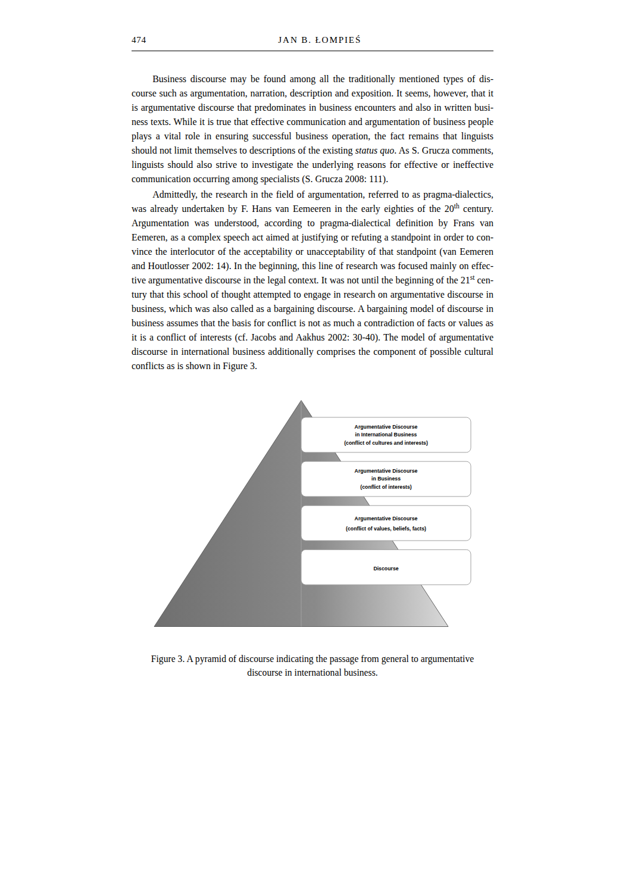474 Jan B. Łompieś
Business discourse may be found among all the traditionally mentioned types of discourse such as argumentation, narration, description and exposition. It seems, however, that it is argumentative discourse that predominates in business encounters and also in written business texts. While it is true that effective communication and argumentation of business people plays a vital role in ensuring successful business operation, the fact remains that linguists should not limit themselves to descriptions of the existing status quo. As S. Grucza comments, linguists should also strive to investigate the underlying reasons for effective or ineffective communication occurring among specialists (S. Grucza 2008: 111).
Admittedly, the research in the field of argumentation, referred to as pragma-dialectics, was already undertaken by F. Hans van Eemeeren in the early eighties of the 20th century. Argumentation was understood, according to pragma-dialectical definition by Frans van Eemeren, as a complex speech act aimed at justifying or refuting a standpoint in order to convince the interlocutor of the acceptability or unacceptability of that standpoint (van Eemeren and Houtlosser 2002: 14). In the beginning, this line of research was focused mainly on effective argumentative discourse in the legal context. It was not until the beginning of the 21st century that this school of thought attempted to engage in research on argumentative discourse in business, which was also called as a bargaining discourse. A bargaining model of discourse in business assumes that the basis for conflict is not as much a contradiction of facts or values as it is a conflict of interests (cf. Jacobs and Aakhus 2002: 30-40). The model of argumentative discourse in international business additionally comprises the component of possible cultural conflicts as is shown in Figure 3.
Argumentative Discourse in International Business (conflict of cultures and interests) Argumentative Discourse in Business (conflict of interests) Argumentative Discourse (conflict of values, beliefs, facts) Discourse
Figure 3. A pyramid of discourse indicating the passage from general to argumentative
discourse in international business.